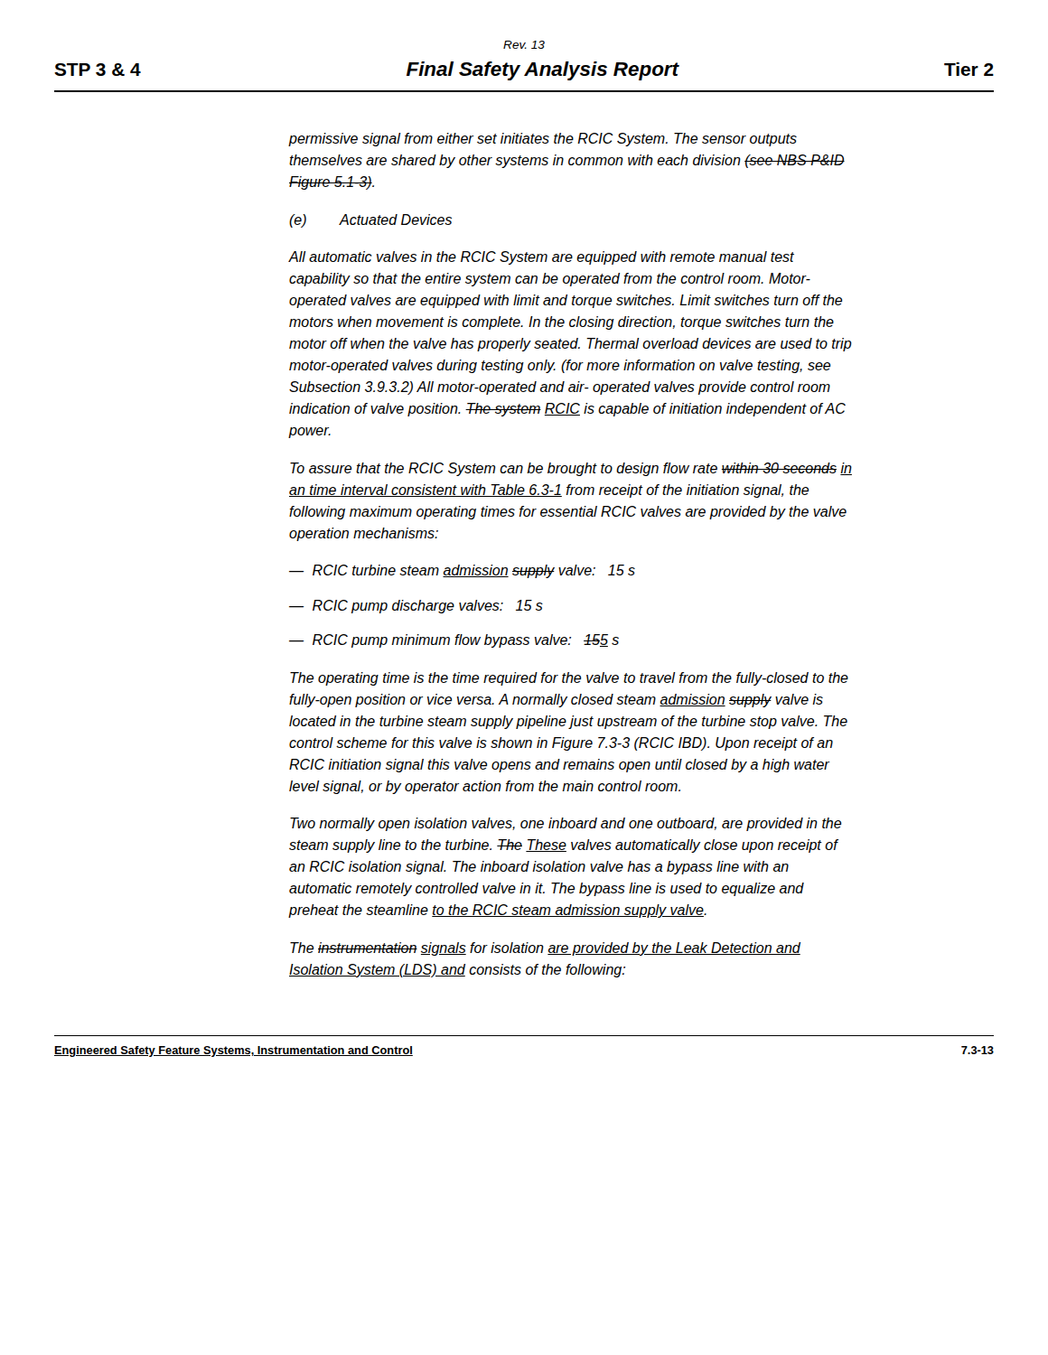Rev. 13
STP 3 & 4
Final Safety Analysis Report
Tier 2
permissive signal from either set initiates the RCIC System. The sensor outputs themselves are shared by other systems in common with each division (see NBS P&ID Figure 5.1-3).
(e)
Actuated Devices
All automatic valves in the RCIC System are equipped with remote manual test capability so that the entire system can be operated from the control room. Motor-operated valves are equipped with limit and torque switches. Limit switches turn off the motors when movement is complete. In the closing direction, torque switches turn the motor off when the valve has properly seated. Thermal overload devices are used to trip motor-operated valves during testing only. (for more information on valve testing, see Subsection 3.9.3.2) All motor-operated and air- operated valves provide control room indication of valve position. The system RCIC is capable of initiation independent of AC power.
To assure that the RCIC System can be brought to design flow rate within 30 seconds in an time interval consistent with Table 6.3-1 from receipt of the initiation signal, the following maximum operating times for essential RCIC valves are provided by the valve operation mechanisms:
RCIC turbine steam admission supply valve: 15 s
RCIC pump discharge valves: 15 s
RCIC pump minimum flow bypass valve: 155 s
The operating time is the time required for the valve to travel from the fully-closed to the fully-open position or vice versa. A normally closed steam admission supply valve is located in the turbine steam supply pipeline just upstream of the turbine stop valve. The control scheme for this valve is shown in Figure 7.3-3 (RCIC IBD). Upon receipt of an RCIC initiation signal this valve opens and remains open until closed by a high water level signal, or by operator action from the main control room.
Two normally open isolation valves, one inboard and one outboard, are provided in the steam supply line to the turbine. The These valves automatically close upon receipt of an RCIC isolation signal. The inboard isolation valve has a bypass line with an automatic remotely controlled valve in it. The bypass line is used to equalize and preheat the steamline to the RCIC steam admission supply valve.
The instrumentation signals for isolation are provided by the Leak Detection and Isolation System (LDS) and consists of the following:
Engineered Safety Feature Systems, Instrumentation and Control
7.3-13